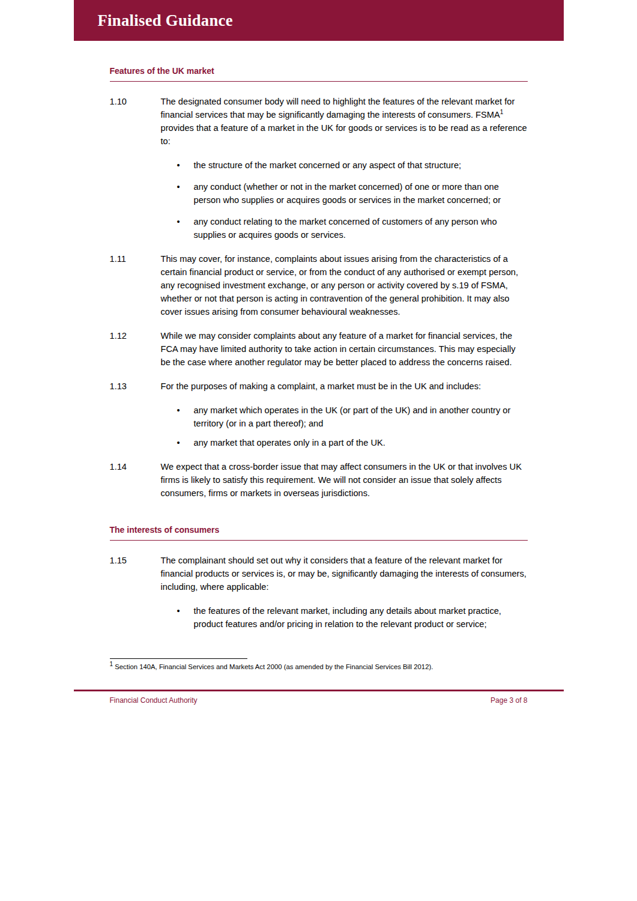Finalised Guidance
Features of the UK market
1.10
The designated consumer body will need to highlight the features of the relevant market for financial services that may be significantly damaging the interests of consumers. FSMA1 provides that a feature of a market in the UK for goods or services is to be read as a reference to:
the structure of the market concerned or any aspect of that structure;
any conduct (whether or not in the market concerned) of one or more than one person who supplies or acquires goods or services in the market concerned; or
any conduct relating to the market concerned of customers of any person who supplies or acquires goods or services.
1.11
This may cover, for instance, complaints about issues arising from the characteristics of a certain financial product or service, or from the conduct of any authorised or exempt person, any recognised investment exchange, or any person or activity covered by s.19 of FSMA, whether or not that person is acting in contravention of the general prohibition. It may also cover issues arising from consumer behavioural weaknesses.
1.12
While we may consider complaints about any feature of a market for financial services, the FCA may have limited authority to take action in certain circumstances. This may especially be the case where another regulator may be better placed to address the concerns raised.
1.13
For the purposes of making a complaint, a market must be in the UK and includes:
any market which operates in the UK (or part of the UK) and in another country or territory (or in a part thereof); and
any market that operates only in a part of the UK.
1.14
We expect that a cross-border issue that may affect consumers in the UK or that involves UK firms is likely to satisfy this requirement. We will not consider an issue that solely affects consumers, firms or markets in overseas jurisdictions.
The interests of consumers
1.15
The complainant should set out why it considers that a feature of the relevant market for financial products or services is, or may be, significantly damaging the interests of consumers, including, where applicable:
the features of the relevant market, including any details about market practice, product features and/or pricing in relation to the relevant product or service;
1 Section 140A, Financial Services and Markets Act 2000 (as amended by the Financial Services Bill 2012).
Financial Conduct Authority
Page 3 of 8